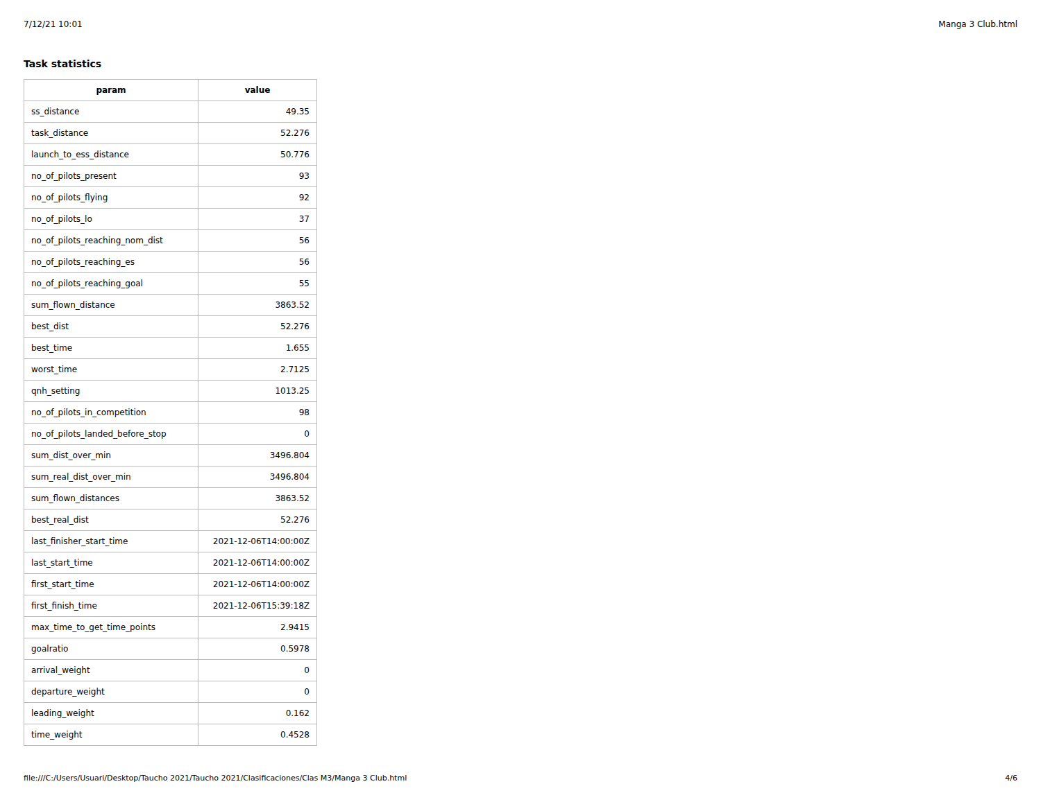7/12/21 10:01 Manga 3 Club.html
Task statistics
| param | value |
| --- | --- |
| ss_distance | 49.35 |
| task_distance | 52.276 |
| launch_to_ess_distance | 50.776 |
| no_of_pilots_present | 93 |
| no_of_pilots_flying | 92 |
| no_of_pilots_lo | 37 |
| no_of_pilots_reaching_nom_dist | 56 |
| no_of_pilots_reaching_es | 56 |
| no_of_pilots_reaching_goal | 55 |
| sum_flown_distance | 3863.52 |
| best_dist | 52.276 |
| best_time | 1.655 |
| worst_time | 2.7125 |
| qnh_setting | 1013.25 |
| no_of_pilots_in_competition | 98 |
| no_of_pilots_landed_before_stop | 0 |
| sum_dist_over_min | 3496.804 |
| sum_real_dist_over_min | 3496.804 |
| sum_flown_distances | 3863.52 |
| best_real_dist | 52.276 |
| last_finisher_start_time | 2021-12-06T14:00:00Z |
| last_start_time | 2021-12-06T14:00:00Z |
| first_start_time | 2021-12-06T14:00:00Z |
| first_finish_time | 2021-12-06T15:39:18Z |
| max_time_to_get_time_points | 2.9415 |
| goalratio | 0.5978 |
| arrival_weight | 0 |
| departure_weight | 0 |
| leading_weight | 0.162 |
| time_weight | 0.4528 |
file:///C:/Users/Usuari/Desktop/Taucho 2021/Taucho 2021/Clasificaciones/Clas M3/Manga 3 Club.html 4/6